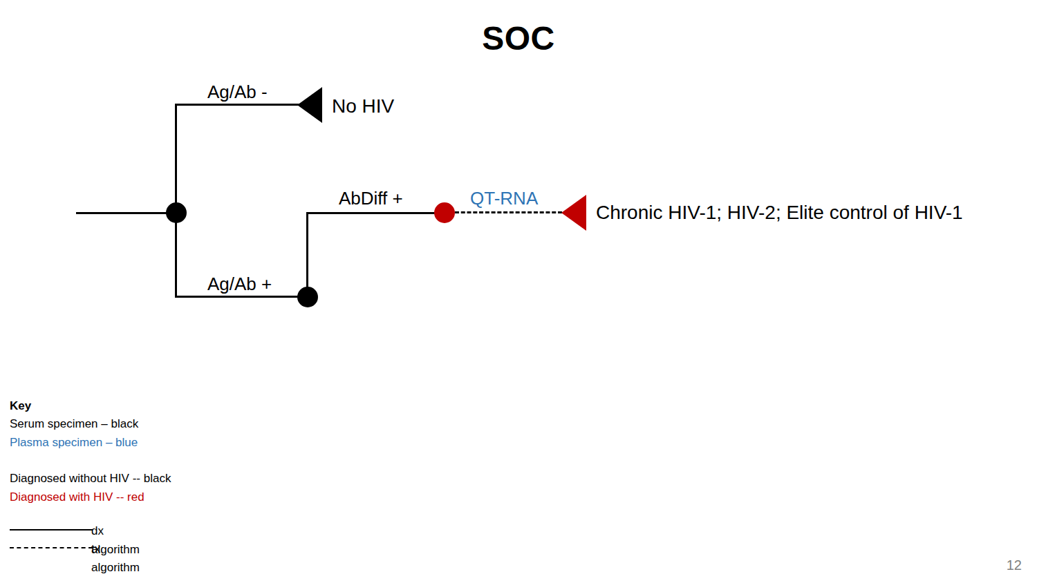SOC
Ag/Ab -
Ag/Ab +
AbDiff +
QT-RNA
No HIV
Chronic HIV-1; HIV-2; Elite control of HIV-1
Key
Serum specimen – black
Plasma specimen – blue
Diagnosed without HIV -- black
Diagnosed with HIV -- red
dx algorithm
tx algorithm
12